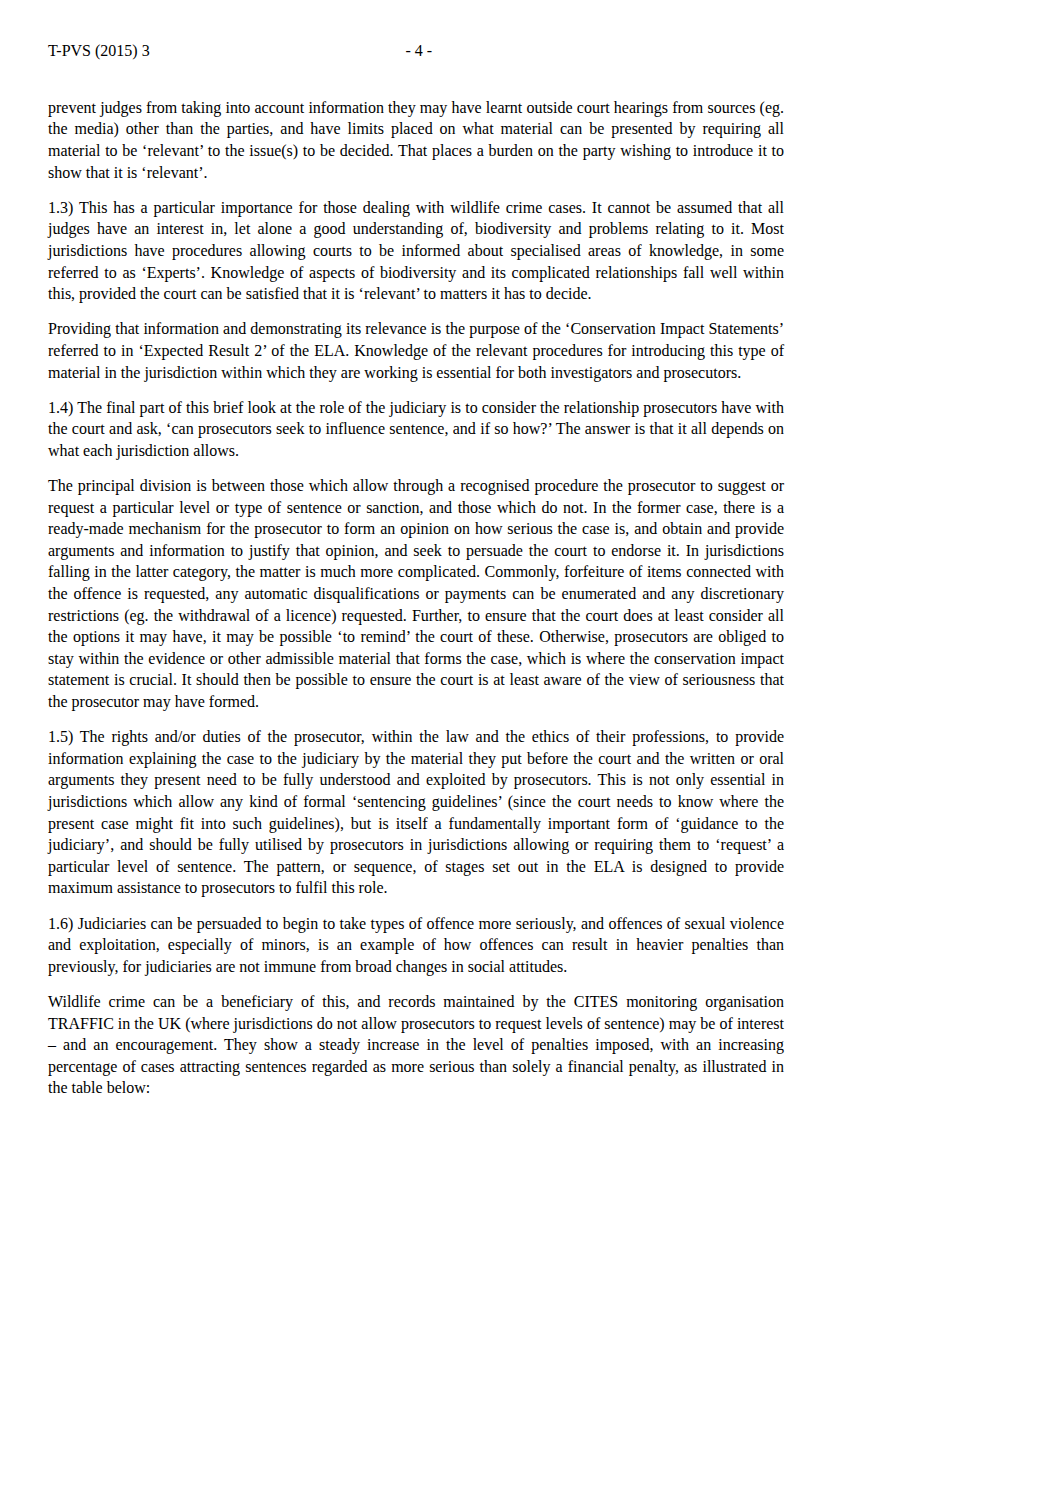T-PVS (2015) 3
- 4 -
prevent judges from taking into account information they may have learnt outside court hearings from sources (eg. the media) other than the parties, and have limits placed on what material can be presented by requiring all material to be ‘relevant’ to the issue(s) to be decided. That places a burden on the party wishing to introduce it to show that it is ‘relevant’.
1.3) This has a particular importance for those dealing with wildlife crime cases. It cannot be assumed that all judges have an interest in, let alone a good understanding of, biodiversity and problems relating to it. Most jurisdictions have procedures allowing courts to be informed about specialised areas of knowledge, in some referred to as ‘Experts’. Knowledge of aspects of biodiversity and its complicated relationships fall well within this, provided the court can be satisfied that it is ‘relevant’ to matters it has to decide.
Providing that information and demonstrating its relevance is the purpose of the ‘Conservation Impact Statements’ referred to in ‘Expected Result 2’ of the ELA. Knowledge of the relevant procedures for introducing this type of material in the jurisdiction within which they are working is essential for both investigators and prosecutors.
1.4) The final part of this brief look at the role of the judiciary is to consider the relationship prosecutors have with the court and ask, ‘can prosecutors seek to influence sentence, and if so how?’ The answer is that it all depends on what each jurisdiction allows.
The principal division is between those which allow through a recognised procedure the prosecutor to suggest or request a particular level or type of sentence or sanction, and those which do not. In the former case, there is a ready-made mechanism for the prosecutor to form an opinion on how serious the case is, and obtain and provide arguments and information to justify that opinion, and seek to persuade the court to endorse it. In jurisdictions falling in the latter category, the matter is much more complicated. Commonly, forfeiture of items connected with the offence is requested, any automatic disqualifications or payments can be enumerated and any discretionary restrictions (eg. the withdrawal of a licence) requested. Further, to ensure that the court does at least consider all the options it may have, it may be possible ‘to remind’ the court of these. Otherwise, prosecutors are obliged to stay within the evidence or other admissible material that forms the case, which is where the conservation impact statement is crucial. It should then be possible to ensure the court is at least aware of the view of seriousness that the prosecutor may have formed.
1.5) The rights and/or duties of the prosecutor, within the law and the ethics of their professions, to provide information explaining the case to the judiciary by the material they put before the court and the written or oral arguments they present need to be fully understood and exploited by prosecutors. This is not only essential in jurisdictions which allow any kind of formal ‘sentencing guidelines’ (since the court needs to know where the present case might fit into such guidelines), but is itself a fundamentally important form of ‘guidance to the judiciary’, and should be fully utilised by prosecutors in jurisdictions allowing or requiring them to ‘request’ a particular level of sentence. The pattern, or sequence, of stages set out in the ELA is designed to provide maximum assistance to prosecutors to fulfil this role.
1.6) Judiciaries can be persuaded to begin to take types of offence more seriously, and offences of sexual violence and exploitation, especially of minors, is an example of how offences can result in heavier penalties than previously, for judiciaries are not immune from broad changes in social attitudes.
Wildlife crime can be a beneficiary of this, and records maintained by the CITES monitoring organisation TRAFFIC in the UK (where jurisdictions do not allow prosecutors to request levels of sentence) may be of interest – and an encouragement. They show a steady increase in the level of penalties imposed, with an increasing percentage of cases attracting sentences regarded as more serious than solely a financial penalty, as illustrated in the table below: